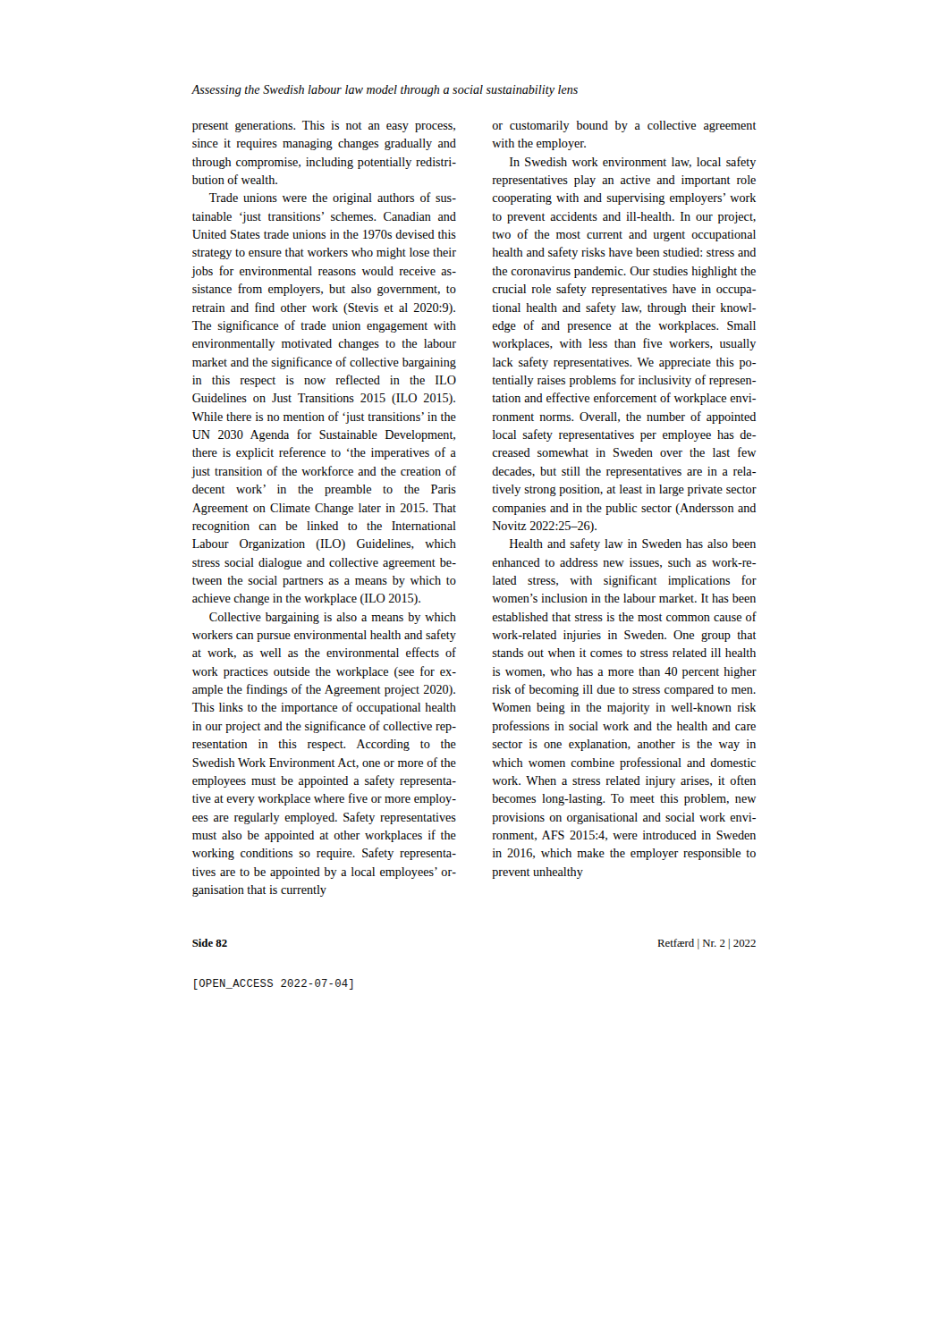Assessing the Swedish labour law model through a social sustainability lens
present generations. This is not an easy process, since it requires managing changes gradually and through compromise, including potentially redistribution of wealth.
Trade unions were the original authors of sustainable ‘just transitions’ schemes. Canadian and United States trade unions in the 1970s devised this strategy to ensure that workers who might lose their jobs for environmental reasons would receive assistance from employers, but also government, to retrain and find other work (Stevis et al 2020:9). The significance of trade union engagement with environmentally motivated changes to the labour market and the significance of collective bargaining in this respect is now reflected in the ILO Guidelines on Just Transitions 2015 (ILO 2015). While there is no mention of ‘just transitions’ in the UN 2030 Agenda for Sustainable Development, there is explicit reference to ‘the imperatives of a just transition of the workforce and the creation of decent work’ in the preamble to the Paris Agreement on Climate Change later in 2015. That recognition can be linked to the International Labour Organization (ILO) Guidelines, which stress social dialogue and collective agreement between the social partners as a means by which to achieve change in the workplace (ILO 2015).
Collective bargaining is also a means by which workers can pursue environmental health and safety at work, as well as the environmental effects of work practices outside the workplace (see for example the findings of the Agreement project 2020). This links to the importance of occupational health in our project and the significance of collective representation in this respect. According to the Swedish Work Environment Act, one or more of the employees must be appointed a safety representative at every workplace where five or more employees are regularly employed. Safety representatives must also be appointed at other workplaces if the working conditions so require. Safety representatives are to be appointed by a local employees’ organisation that is currently
or customarily bound by a collective agreement with the employer.
In Swedish work environment law, local safety representatives play an active and important role cooperating with and supervising employers’ work to prevent accidents and ill-health. In our project, two of the most current and urgent occupational health and safety risks have been studied: stress and the coronavirus pandemic. Our studies highlight the crucial role safety representatives have in occupational health and safety law, through their knowledge of and presence at the workplaces. Small workplaces, with less than five workers, usually lack safety representatives. We appreciate this potentially raises problems for inclusivity of representation and effective enforcement of workplace environment norms. Overall, the number of appointed local safety representatives per employee has decreased somewhat in Sweden over the last few decades, but still the representatives are in a relatively strong position, at least in large private sector companies and in the public sector (Andersson and Novitz 2022:25–26).
Health and safety law in Sweden has also been enhanced to address new issues, such as work-related stress, with significant implications for women’s inclusion in the labour market. It has been established that stress is the most common cause of work-related injuries in Sweden. One group that stands out when it comes to stress related ill health is women, who has a more than 40 percent higher risk of becoming ill due to stress compared to men. Women being in the majority in well-known risk professions in social work and the health and care sector is one explanation, another is the way in which women combine professional and domestic work. When a stress related injury arises, it often becomes long-lasting. To meet this problem, new provisions on organisational and social work environment, AFS 2015:4, were introduced in Sweden in 2016, which make the employer responsible to prevent unhealthy
Side 82
Retfærd | Nr. 2 | 2022
[OPEN_ACCESS 2022-07-04]